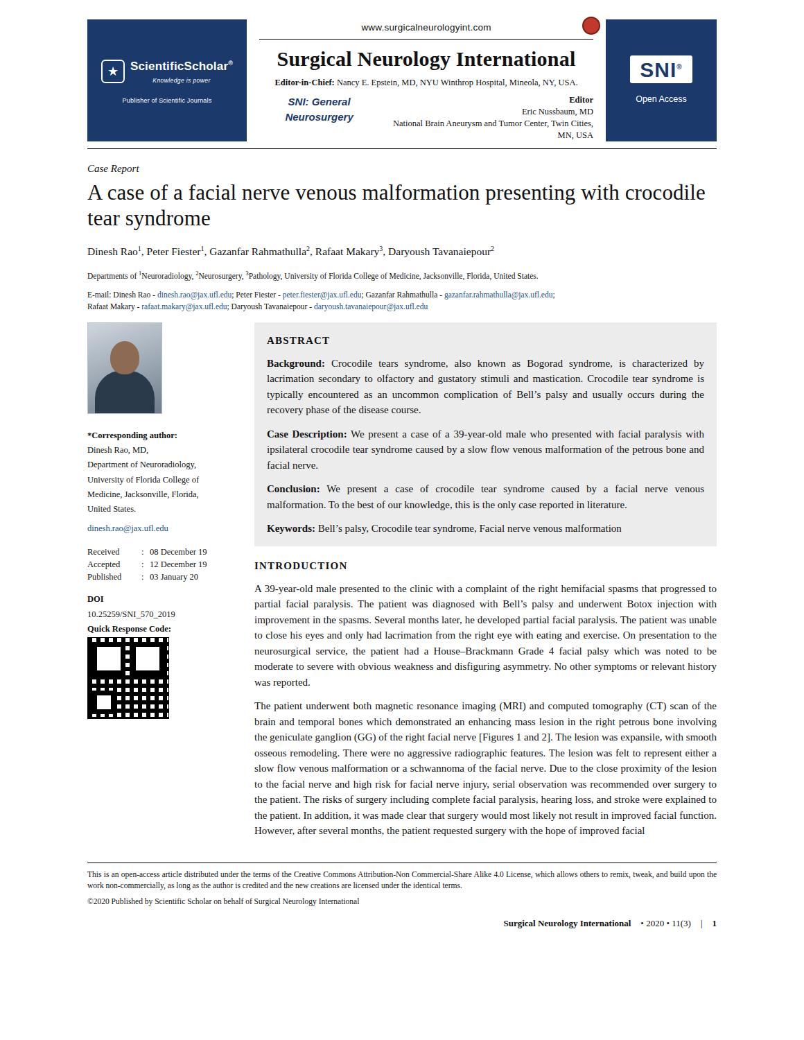★
ScientificScholar®
Knowledge is power
Publisher of Scientific Journals
www.surgicalneurologyint.com
Surgical Neurology International
Editor-in-Chief: Nancy E. Epstein, MD, NYU Winthrop Hospital, Mineola, NY, USA.
SNI: General Neurosurgery
Editor
Eric Nussbaum, MD
National Brain Aneurysm and Tumor Center, Twin Cities, MN, USA
SNI®
Open Access
Case Report
A case of a facial nerve venous malformation presenting with crocodile tear syndrome
Dinesh Rao1, Peter Fiester1, Gazanfar Rahmathulla2, Rafaat Makary3, Daryoush Tavanaiepour2
Departments of 1Neuroradiology, 2Neurosurgery, 3Pathology, University of Florida College of Medicine, Jacksonville, Florida, United States.
E-mail: Dinesh Rao - dinesh.rao@jax.ufl.edu; Peter Fiester - peter.fiester@jax.ufl.edu; Gazanfar Rahmathulla - gazanfar.rahmathulla@jax.ufl.edu;
Rafaat Makary - rafaat.makary@jax.ufl.edu; Daryoush Tavanaiepour - daryoush.tavanaiepour@jax.ufl.edu
*Corresponding author:
Dinesh Rao, MD,
Department of Neuroradiology,
University of Florida College of
Medicine, Jacksonville, Florida,
United States.
dinesh.rao@jax.ufl.edu
Received: 08 December 19
Accepted: 12 December 19
Published: 03 January 20
DOI
10.25259/SNI_570_2019
Quick Response Code:
ABSTRACT
Background: Crocodile tears syndrome, also known as Bogorad syndrome, is characterized by lacrimation secondary to olfactory and gustatory stimuli and mastication. Crocodile tear syndrome is typically encountered as an uncommon complication of Bell’s palsy and usually occurs during the recovery phase of the disease course.
Case Description: We present a case of a 39-year-old male who presented with facial paralysis with ipsilateral crocodile tear syndrome caused by a slow flow venous malformation of the petrous bone and facial nerve.
Conclusion: We present a case of crocodile tear syndrome caused by a facial nerve venous malformation. To the best of our knowledge, this is the only case reported in literature.
Keywords: Bell’s palsy, Crocodile tear syndrome, Facial nerve venous malformation
INTRODUCTION
A 39-year-old male presented to the clinic with a complaint of the right hemifacial spasms that progressed to partial facial paralysis. The patient was diagnosed with Bell’s palsy and underwent Botox injection with improvement in the spasms. Several months later, he developed partial facial paralysis. The patient was unable to close his eyes and only had lacrimation from the right eye with eating and exercise. On presentation to the neurosurgical service, the patient had a House–Brackmann Grade 4 facial palsy which was noted to be moderate to severe with obvious weakness and disfiguring asymmetry. No other symptoms or relevant history was reported.
The patient underwent both magnetic resonance imaging (MRI) and computed tomography (CT) scan of the brain and temporal bones which demonstrated an enhancing mass lesion in the right petrous bone involving the geniculate ganglion (GG) of the right facial nerve [Figures 1 and 2]. The lesion was expansile, with smooth osseous remodeling. There were no aggressive radiographic features. The lesion was felt to represent either a slow flow venous malformation or a schwannoma of the facial nerve. Due to the close proximity of the lesion to the facial nerve and high risk for facial nerve injury, serial observation was recommended over surgery to the patient. The risks of surgery including complete facial paralysis, hearing loss, and stroke were explained to the patient. In addition, it was made clear that surgery would most likely not result in improved facial function. However, after several months, the patient requested surgery with the hope of improved facial
This is an open-access article distributed under the terms of the Creative Commons Attribution-Non Commercial-Share Alike 4.0 License, which allows others to remix, tweak, and build upon the work non-commercially, as long as the author is credited and the new creations are licensed under the identical terms.
©2020 Published by Scientific Scholar on behalf of Surgical Neurology International
Surgical Neurology International • 2020 • 11(3) | 1